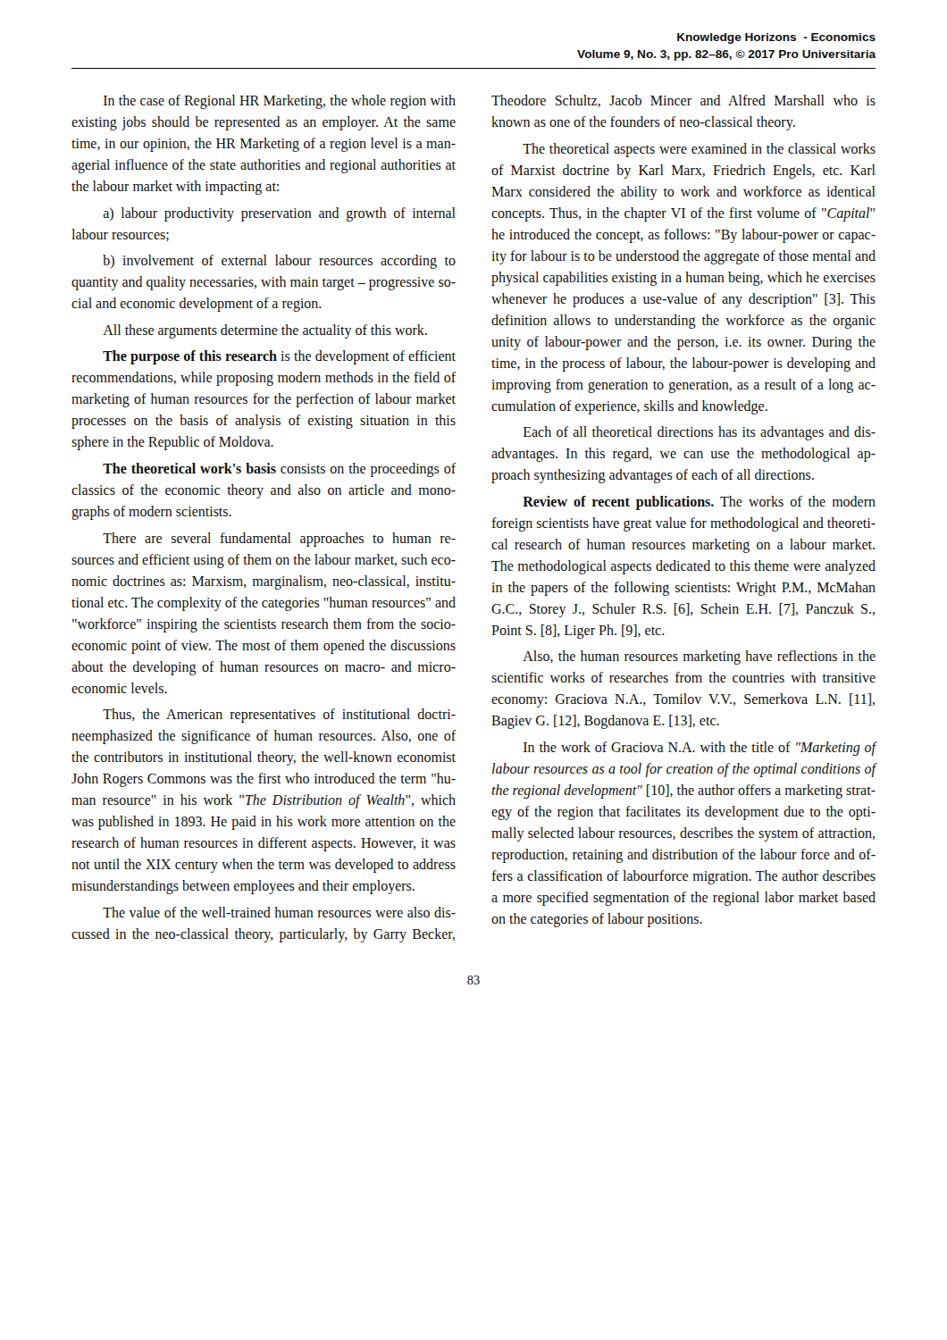Knowledge Horizons - Economics
Volume 9, No. 3, pp. 82–86, © 2017 Pro Universitaria
In the case of Regional HR Marketing, the whole region with existing jobs should be represented as an employer. At the same time, in our opinion, the HR Marketing of a region level is a managerial influence of the state authorities and regional authorities at the labour market with impacting at:
a) labour productivity preservation and growth of internal labour resources;
b) involvement of external labour resources according to quantity and quality necessaries, with main target – progressive social and economic development of a region.
All these arguments determine the actuality of this work.
The purpose of this research is the development of efficient recommendations, while proposing modern methods in the field of marketing of human resources for the perfection of labour market processes on the basis of analysis of existing situation in this sphere in the Republic of Moldova.
The theoretical work's basis consists on the proceedings of classics of the economic theory and also on article and monographs of modern scientists.
There are several fundamental approaches to human resources and efficient using of them on the labour market, such economic doctrines as: Marxism, marginalism, neo-classical, institutional etc. The complexity of the categories "human resources" and "workforce" inspiring the scientists research them from the socio-economic point of view. The most of them opened the discussions about the developing of human resources on macro- and micro- economic levels.
Thus, the American representatives of institutional doctrineemphasized the significance of human resources. Also, one of the contributors in institutional theory, the well-known economist John Rogers Commons was the first who introduced the term "human resource" in his work "The Distribution of Wealth", which was published in 1893. He paid in his work more attention on the research of human resources in different aspects. However, it was not until the XIX century when the term was developed to address misunderstandings between employees and their employers.
The value of the well-trained human resources were also discussed in the neo-classical theory, particularly, by Garry Becker, Theodore Schultz, Jacob Mincer and Alfred Marshall who is known as one of the founders of neo-classical theory.
The theoretical aspects were examined in the classical works of Marxist doctrine by Karl Marx, Friedrich Engels, etc. Karl Marx considered the ability to work and workforce as identical concepts. Thus, in the chapter VI of the first volume of "Capital" he introduced the concept, as follows: "By labour-power or capacity for labour is to be understood the aggregate of those mental and physical capabilities existing in a human being, which he exercises whenever he produces a use-value of any description" [3]. This definition allows to understanding the workforce as the organic unity of labour-power and the person, i.e. its owner. During the time, in the process of labour, the labour-power is developing and improving from generation to generation, as a result of a long accumulation of experience, skills and knowledge.
Each of all theoretical directions has its advantages and disadvantages. In this regard, we can use the methodological approach synthesizing advantages of each of all directions.
Review of recent publications. The works of the modern foreign scientists have great value for methodological and theoretical research of human resources marketing on a labour market. The methodological aspects dedicated to this theme were analyzed in the papers of the following scientists: Wright P.M., McMahan G.C., Storey J., Schuler R.S. [6], Schein E.H. [7], Panczuk S., Point S. [8], Liger Ph. [9], etc.
Also, the human resources marketing have reflections in the scientific works of researches from the countries with transitive economy: Graciova N.A., Tomilov V.V., Semerkova L.N. [11], Bagiev G. [12], Bogdanova E. [13], etc.
In the work of Graciova N.A. with the title of "Marketing of labour resources as a tool for creation of the optimal conditions of the regional development" [10], the author offers a marketing strategy of the region that facilitates its development due to the optimally selected labour resources, describes the system of attraction, reproduction, retaining and distribution of the labour force and offers a classification of labourforce migration. The author describes a more specified segmentation of the regional labor market based on the categories of labour positions.
83